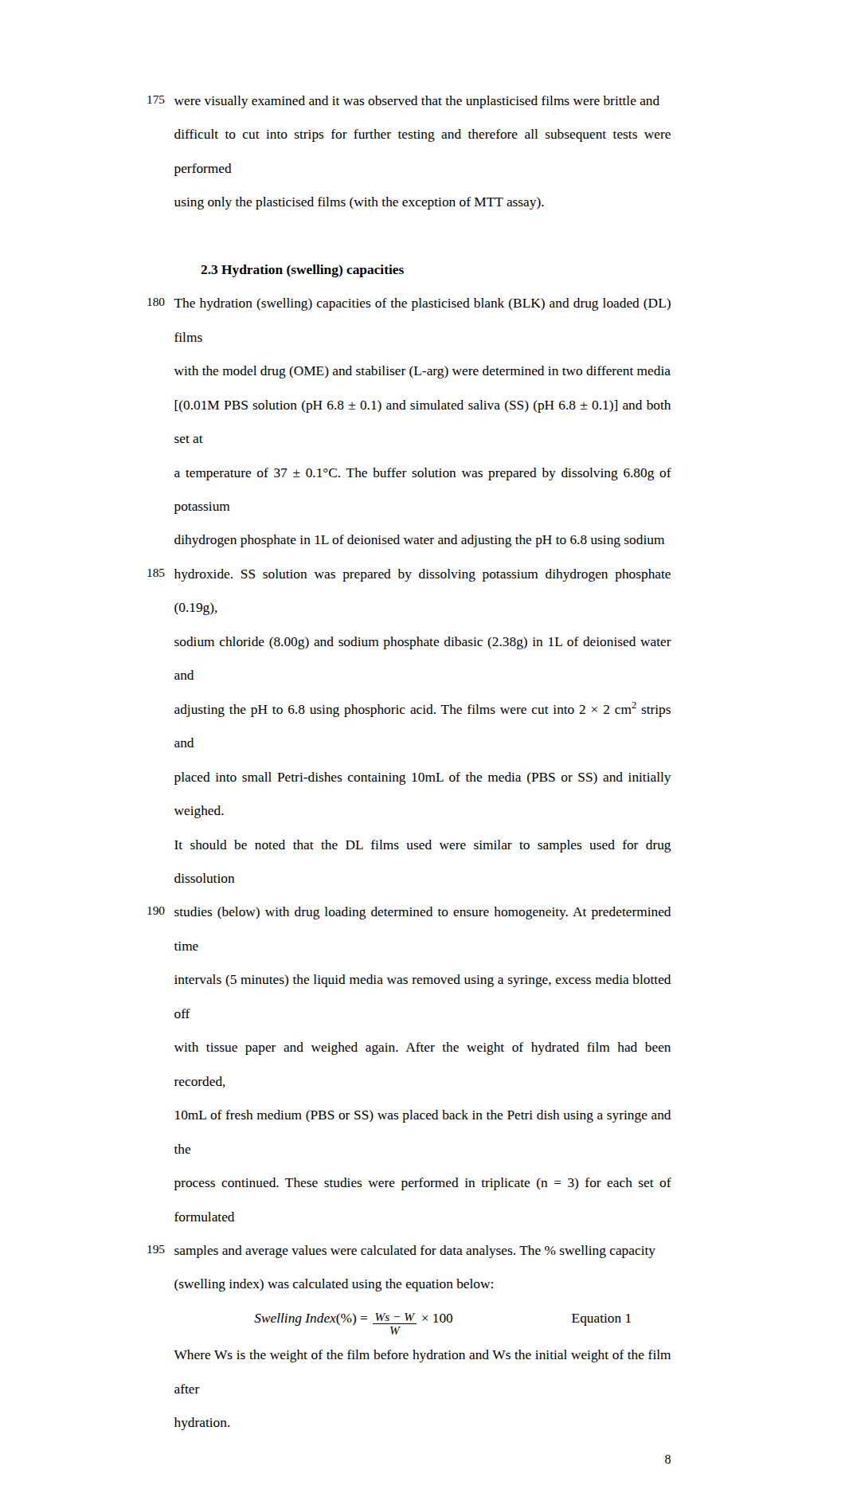175 were visually examined and it was observed that the unplasticised films were brittle and
difficult to cut into strips for further testing and therefore all subsequent tests were performed
using only the plasticised films (with the exception of MTT assay).
2.3 Hydration (swelling) capacities
180 The hydration (swelling) capacities of the plasticised blank (BLK) and drug loaded (DL) films
with the model drug (OME) and stabiliser (L-arg) were determined in two different media
[(0.01M PBS solution (pH 6.8 ± 0.1) and simulated saliva (SS) (pH 6.8 ± 0.1)] and both set at
a temperature of 37 ± 0.1°C. The buffer solution was prepared by dissolving 6.80g of potassium
dihydrogen phosphate in 1L of deionised water and adjusting the pH to 6.8 using sodium
185 hydroxide. SS solution was prepared by dissolving potassium dihydrogen phosphate (0.19g),
sodium chloride (8.00g) and sodium phosphate dibasic (2.38g) in 1L of deionised water and
adjusting the pH to 6.8 using phosphoric acid. The films were cut into 2 × 2 cm2 strips and
placed into small Petri-dishes containing 10mL of the media (PBS or SS) and initially weighed.
It should be noted that the DL films used were similar to samples used for drug dissolution
190 studies (below) with drug loading determined to ensure homogeneity. At predetermined time
intervals (5 minutes) the liquid media was removed using a syringe, excess media blotted off
with tissue paper and weighed again. After the weight of hydrated film had been recorded,
10mL of fresh medium (PBS or SS) was placed back in the Petri dish using a syringe and the
process continued. These studies were performed in triplicate (n = 3) for each set of formulated
195 samples and average values were calculated for data analyses. The % swelling capacity
(swelling index) was calculated using the equation below:
Swelling Index(%) = Ws − W W × 100 Equation 1
Where Ws is the weight of the film before hydration and Ws the initial weight of the film after
hydration.
8